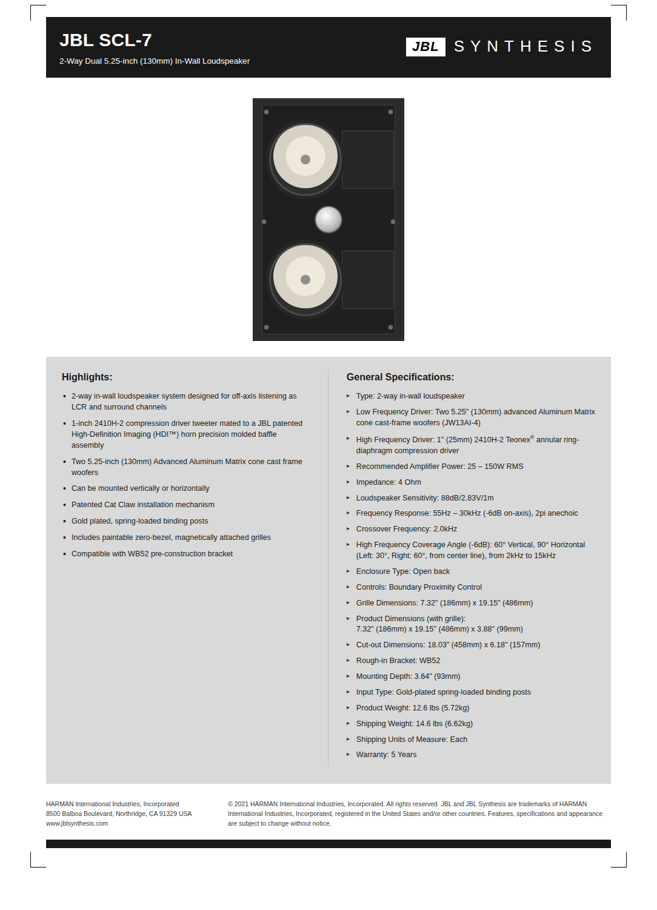JBL SCL-7
2-Way Dual 5.25-inch (130mm) In-Wall Loudspeaker
JBL SYNTHESIS
Highlights:
2-way in-wall loudspeaker system designed for off-axis listening as LCR and surround channels
1-inch 2410H-2 compression driver tweeter mated to a JBL patented High-Definition Imaging (HDI™) horn precision molded baffle assembly
Two 5.25-inch (130mm) Advanced Aluminum Matrix cone cast frame woofers
Can be mounted vertically or horizontally
Patented Cat Claw installation mechanism
Gold plated, spring-loaded binding posts
Includes paintable zero-bezel, magnetically attached grilles
Compatible with WB52 pre-construction bracket
General Specifications:
Type: 2-way in-wall loudspeaker
Low Frequency Driver: Two 5.25" (130mm) advanced Aluminum Matrix cone cast-frame woofers (JW13AI-4)
High Frequency Driver: 1" (25mm) 2410H-2 Teonex® annular ring-diaphragm compression driver
Recommended Amplifier Power: 25 – 150W RMS
Impedance: 4 Ohm
Loudspeaker Sensitivity: 88dB/2.83V/1m
Frequency Response: 55Hz – 30kHz (-6dB on-axis), 2pi anechoic
Crossover Frequency: 2.0kHz
High Frequency Coverage Angle (-6dB): 60° Vertical, 90° Horizontal (Left: 30°, Right: 60°, from center line), from 2kHz to 15kHz
Enclosure Type: Open back
Controls: Boundary Proximity Control
Grille Dimensions: 7.32" (186mm) x 19.15" (486mm)
Product Dimensions (with grille):
7.32" (186mm) x 19.15" (486mm) x 3.88" (99mm)
Cut-out Dimensions: 18.03" (458mm) x 6.18" (157mm)
Rough-in Bracket: WB52
Mounting Depth: 3.64" (93mm)
Input Type: Gold-plated spring-loaded binding posts
Product Weight: 12.6 lbs (5.72kg)
Shipping Weight: 14.6 lbs (6.62kg)
Shipping Units of Measure: Each
Warranty: 5 Years
HARMAN International Industries, Incorporated
8500 Balboa Boulevard, Northridge, CA 91329 USA
www.jblsynthesis.com
© 2021 HARMAN International Industries, Incorporated. All rights reserved. JBL and JBL Synthesis are trademarks of HARMAN International Industries, Incorporated, registered in the United States and/or other countries. Features, specifications and appearance are subject to change without notice.